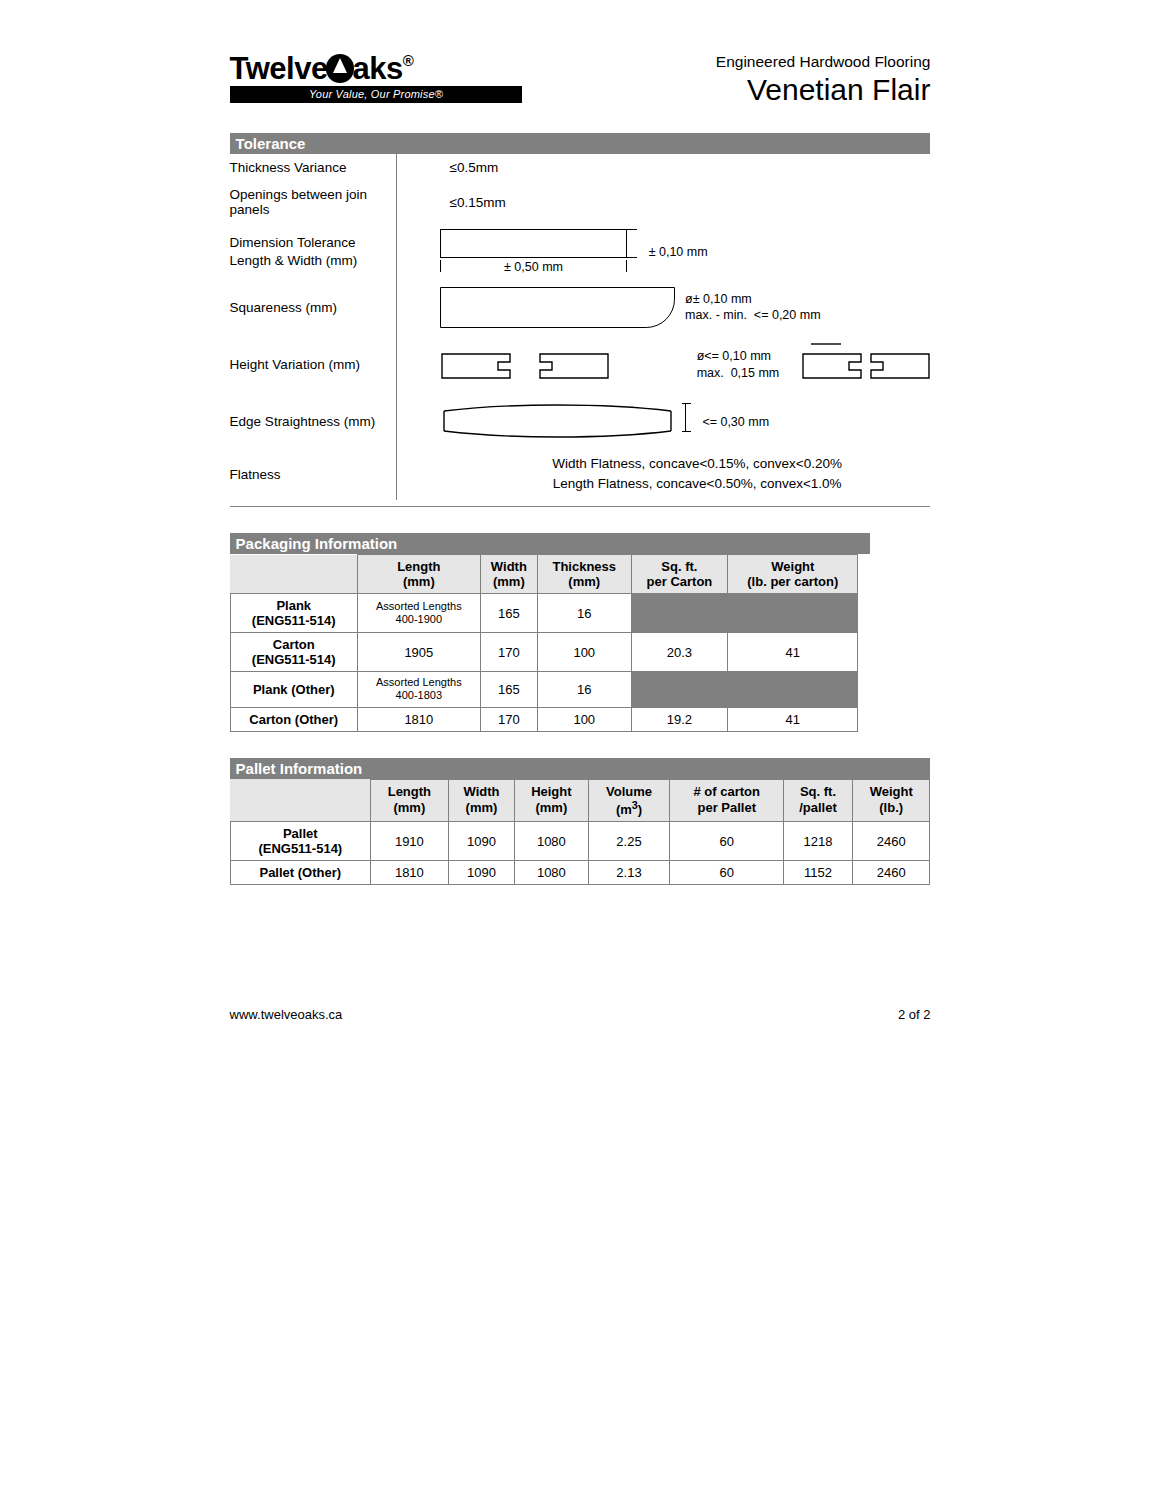Twelve aks®
Your Value, Our Promise®
Engineered Hardwood Flooring
Venetian Flair
Tolerance
| Thickness Variance | ≤0.5mm |
| Openings between join panels | ≤0.15mm |
| Dimension Tolerance Length & Width (mm) | ± 0,50 mm ± 0,10 mm |
| Squareness (mm) | ø± 0,10 mm max. - min. <= 0,20 mm |
| Height Variation (mm) | ø<= 0,10 mm max. 0,15 mm |
| Edge Straightness (mm) | <= 0,30 mm |
| Flatness | Width Flatness, concave<0.15%, convex<0.20% Length Flatness, concave<0.50%, convex<1.0% |
Packaging Information
| | Length | Width | Thickness | Sq. ft. | Weight |
| --- | --- | --- | --- | --- | --- |
| (mm) | (mm) | (mm) | per Carton | (lb. per carton) |
| Plank (ENG511-514) | Assorted Lengths 400-1900 | 165 | 16 | | |
| Carton (ENG511-514) | 1905 | 170 | 100 | 20.3 | 41 |
| Plank (Other) | Assorted Lengths 400-1803 | 165 | 16 | | |
| Carton (Other) | 1810 | 170 | 100 | 19.2 | 41 |
Pallet Information
| | Length | Width | Height | Volume | # of carton | Sq. ft. | Weight |
| --- | --- | --- | --- | --- | --- | --- | --- |
| (mm) | (mm) | (mm) | (m 3 ) | per Pallet | /pallet | (lb.) |
| Pallet (ENG511-514) | 1910 | 1090 | 1080 | 2.25 | 60 | 1218 | 2460 |
| Pallet (Other) | 1810 | 1090 | 1080 | 2.13 | 60 | 1152 | 2460 |
www.twelveoaks.ca
2 of 2